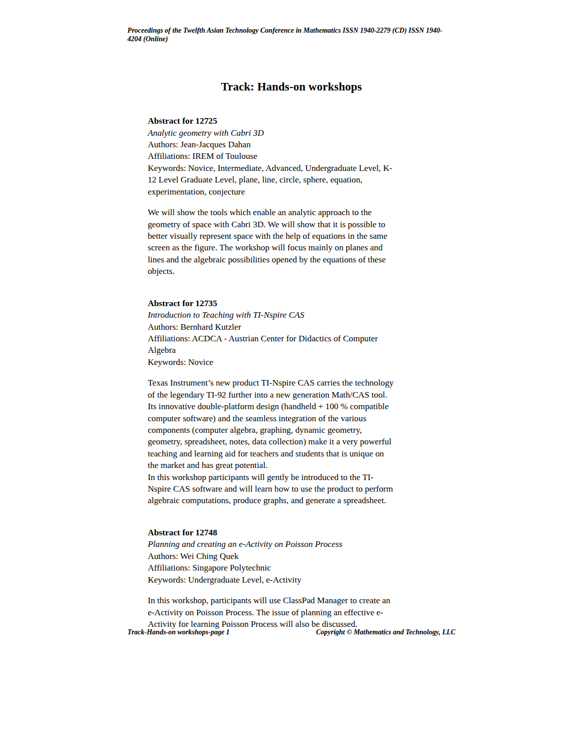Proceedings of the Twelfth Asian Technology Conference in Mathematics ISSN 1940-2279 (CD) ISSN 1940-4204 (Online)
Track: Hands-on workshops
Abstract for 12725
Analytic geometry with Cabri 3D
Authors: Jean-Jacques Dahan
Affiliations: IREM of Toulouse
Keywords: Novice, Intermediate, Advanced, Undergraduate Level, K-12 Level Graduate Level, plane, line, circle, sphere, equation, experimentation, conjecture
We will show the tools which enable an analytic approach to the geometry of space with Cabri 3D. We will show that it is possible to better visually represent space with the help of equations in the same screen as the figure. The workshop will focus mainly on planes and lines and the algebraic possibilities opened by the equations of these objects.
Abstract for 12735
Introduction to Teaching with TI-Nspire CAS
Authors: Bernhard Kutzler
Affiliations: ACDCA - Austrian Center for Didactics of Computer Algebra
Keywords: Novice
Texas Instrument’s new product TI-Nspire CAS carries the technology of the legendary TI-92 further into a new generation Math/CAS tool. Its innovative double-platform design (handheld + 100 % compatible computer software) and the seamless integration of the various components (computer algebra, graphing, dynamic geometry, geometry, spreadsheet, notes, data collection) make it a very powerful teaching and learning aid for teachers and students that is unique on the market and has great potential.
In this workshop participants will gently be introduced to the TI-Nspire CAS software and will learn how to use the product to perform algebraic computations, produce graphs, and generate a spreadsheet.
Abstract for 12748
Planning and creating an e-Activity on Poisson Process
Authors: Wei Ching Quek
Affiliations: Singapore Polytechnic
Keywords: Undergraduate Level, e-Activity
In this workshop, participants will use ClassPad Manager to create an e-Activity on Poisson Process. The issue of planning an effective e-Activity for learning Poisson Process will also be discussed.
Track-Hands-on workshops-page 1 Copyright © Mathematics and Technology, LLC